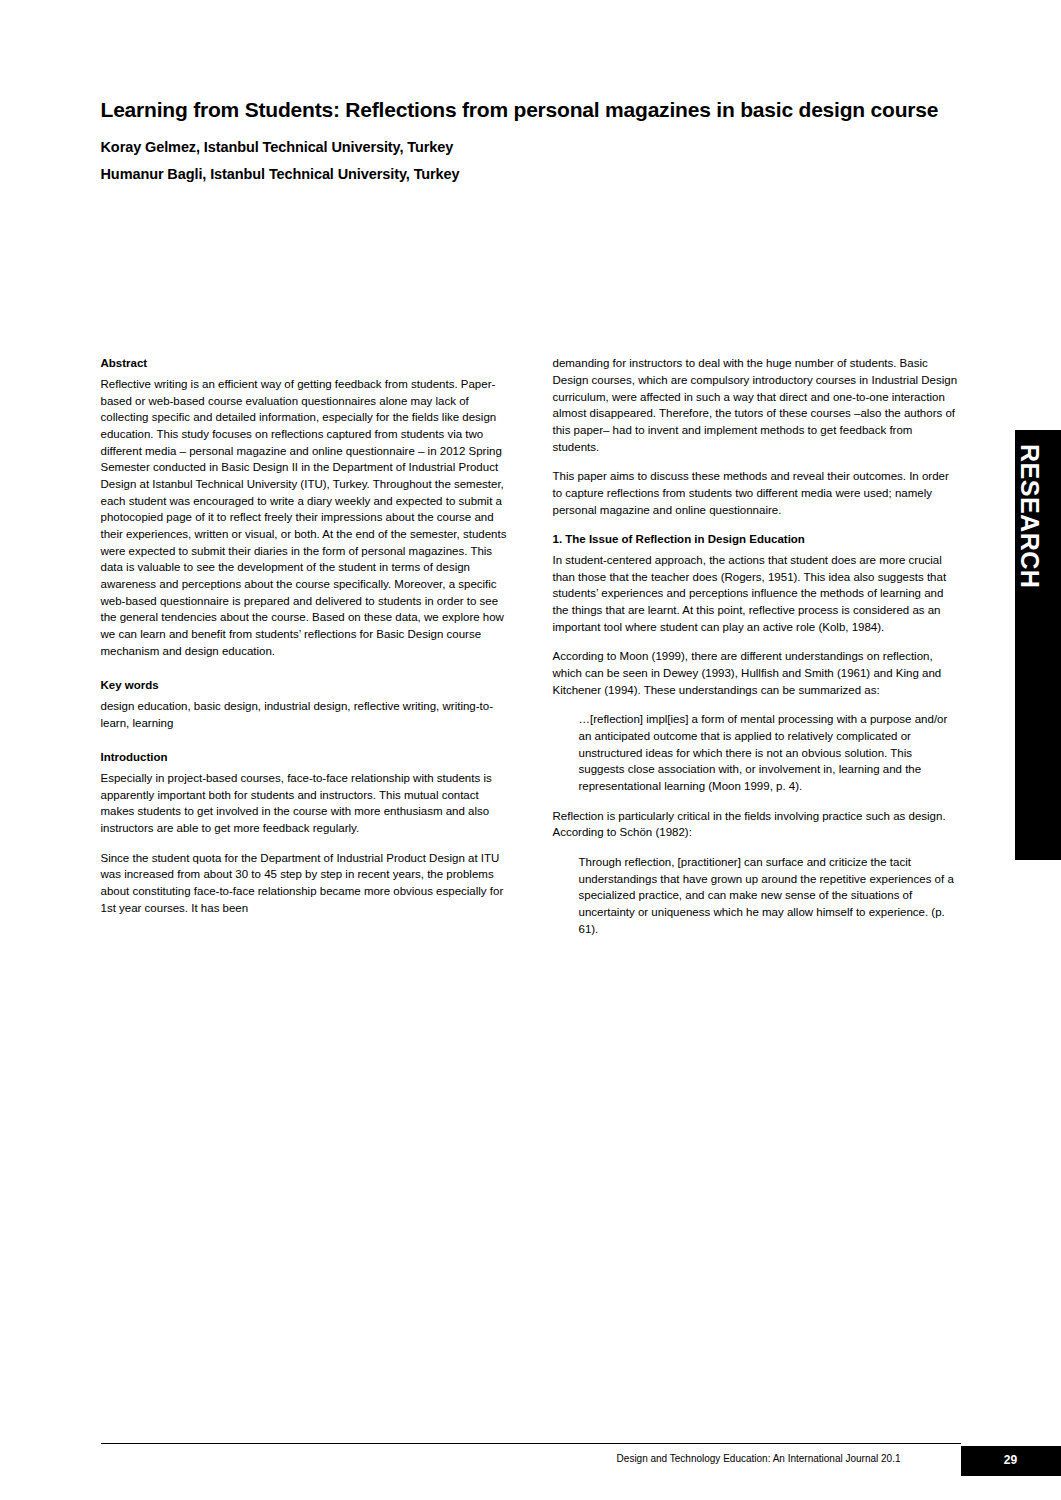RESEARCH
Learning from Students: Reflections from personal magazines in basic design course
Koray Gelmez, Istanbul Technical University, Turkey
Humanur Bagli, Istanbul Technical University, Turkey
Abstract
Reflective writing is an efficient way of getting feedback from students. Paper-based or web-based course evaluation questionnaires alone may lack of collecting specific and detailed information, especially for the fields like design education. This study focuses on reflections captured from students via two different media – personal magazine and online questionnaire – in 2012 Spring Semester conducted in Basic Design II in the Department of Industrial Product Design at Istanbul Technical University (ITU), Turkey. Throughout the semester, each student was encouraged to write a diary weekly and expected to submit a photocopied page of it to reflect freely their impressions about the course and their experiences, written or visual, or both. At the end of the semester, students were expected to submit their diaries in the form of personal magazines. This data is valuable to see the development of the student in terms of design awareness and perceptions about the course specifically. Moreover, a specific web-based questionnaire is prepared and delivered to students in order to see the general tendencies about the course. Based on these data, we explore how we can learn and benefit from students’ reflections for Basic Design course mechanism and design education.
Key words
design education, basic design, industrial design, reflective writing, writing-to-learn, learning
Introduction
Especially in project-based courses, face-to-face relationship with students is apparently important both for students and instructors. This mutual contact makes students to get involved in the course with more enthusiasm and also instructors are able to get more feedback regularly.
Since the student quota for the Department of Industrial Product Design at ITU was increased from about 30 to 45 step by step in recent years, the problems about constituting face-to-face relationship became more obvious especially for 1st year courses. It has been
demanding for instructors to deal with the huge number of students. Basic Design courses, which are compulsory introductory courses in Industrial Design curriculum, were affected in such a way that direct and one-to-one interaction almost disappeared. Therefore, the tutors of these courses –also the authors of this paper– had to invent and implement methods to get feedback from students.
This paper aims to discuss these methods and reveal their outcomes. In order to capture reflections from students two different media were used; namely personal magazine and online questionnaire.
1. The Issue of Reflection in Design Education
In student-centered approach, the actions that student does are more crucial than those that the teacher does (Rogers, 1951). This idea also suggests that students’ experiences and perceptions influence the methods of learning and the things that are learnt. At this point, reflective process is considered as an important tool where student can play an active role (Kolb, 1984).
According to Moon (1999), there are different understandings on reflection, which can be seen in Dewey (1993), Hullfish and Smith (1961) and King and Kitchener (1994). These understandings can be summarized as:
…[reflection] impl[ies] a form of mental processing with a purpose and/or an anticipated outcome that is applied to relatively complicated or unstructured ideas for which there is not an obvious solution. This suggests close association with, or involvement in, learning and the representational learning (Moon 1999, p. 4).
Reflection is particularly critical in the fields involving practice such as design. According to Schön (1982):
Through reflection, [practitioner] can surface and criticize the tacit understandings that have grown up around the repetitive experiences of a specialized practice, and can make new sense of the situations of uncertainty or uniqueness which he may allow himself to experience. (p. 61).
Design and Technology Education: An International Journal 20.1
29